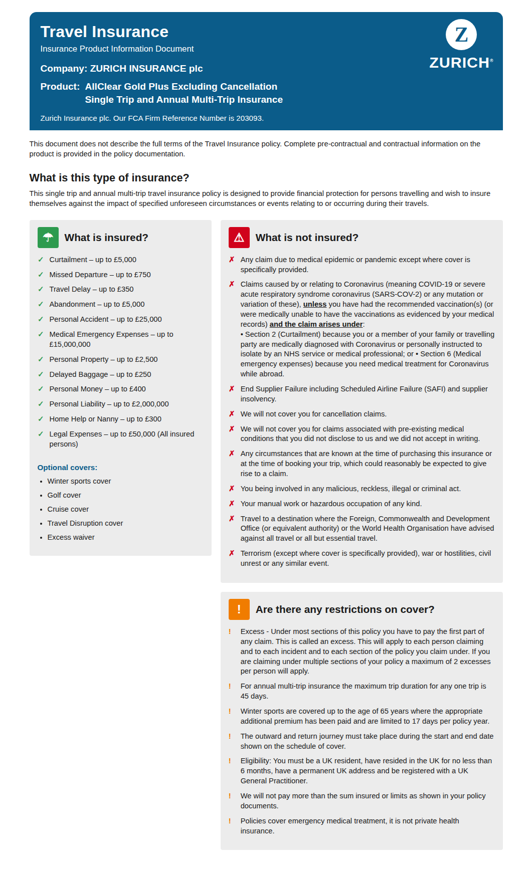Z
ZURICH®
Travel Insurance
Insurance Product Information Document
Company: ZURICH INSURANCE plc
Product: AllClear Gold Plus Excluding Cancellation
Single Trip and Annual Multi-Trip Insurance
Zurich Insurance plc. Our FCA Firm Reference Number is 203093.
This document does not describe the full terms of the Travel Insurance policy. Complete pre-contractual and contractual information on the product is provided in the policy documentation.
What is this type of insurance?
This single trip and annual multi-trip travel insurance policy is designed to provide financial protection for persons travelling and wish to insure themselves against the impact of specified unforeseen circumstances or events relating to or occurring during their travels.
☂
What is insured?
✓Curtailment – up to £5,000
✓Missed Departure – up to £750
✓Travel Delay – up to £350
✓Abandonment – up to £5,000
✓Personal Accident – up to £25,000
✓Medical Emergency Expenses – up to £15,000,000
✓Personal Property – up to £2,500
✓Delayed Baggage – up to £250
✓Personal Money – up to £400
✓Personal Liability – up to £2,000,000
✓Home Help or Nanny – up to £300
✓Legal Expenses – up to £50,000 (All insured persons)
Optional covers:
Winter sports cover
Golf cover
Cruise cover
Travel Disruption cover
Excess waiver
⚠
What is not insured?
✗Any claim due to medical epidemic or pandemic except where cover is specifically provided.
✗Claims caused by or relating to Coronavirus (meaning COVID-19 or severe acute respiratory syndrome coronavirus (SARS-COV-2) or any mutation or variation of these), unless you have had the recommended vaccination(s) (or were medically unable to have the vaccinations as evidenced by your medical records) and the claim arises under:
• Section 2 (Curtailment) because you or a member of your family or travelling party are medically diagnosed with Coronavirus or personally instructed to isolate by an NHS service or medical professional; or • Section 6 (Medical emergency expenses) because you need medical treatment for Coronavirus while abroad.
✗End Supplier Failure including Scheduled Airline Failure (SAFI) and supplier insolvency.
✗We will not cover you for cancellation claims.
✗We will not cover you for claims associated with pre-existing medical conditions that you did not disclose to us and we did not accept in writing.
✗Any circumstances that are known at the time of purchasing this insurance or at the time of booking your trip, which could reasonably be expected to give rise to a claim.
✗You being involved in any malicious, reckless, illegal or criminal act.
✗Your manual work or hazardous occupation of any kind.
✗Travel to a destination where the Foreign, Commonwealth and Development Office (or equivalent authority) or the World Health Organisation have advised against all travel or all but essential travel.
✗Terrorism (except where cover is specifically provided), war or hostilities, civil unrest or any similar event.
!
Are there any restrictions on cover?
!Excess - Under most sections of this policy you have to pay the first part of any claim. This is called an excess. This will apply to each person claiming and to each incident and to each section of the policy you claim under. If you are claiming under multiple sections of your policy a maximum of 2 excesses per person will apply.
!For annual multi-trip insurance the maximum trip duration for any one trip is 45 days.
!Winter sports are covered up to the age of 65 years where the appropriate additional premium has been paid and are limited to 17 days per policy year.
!The outward and return journey must take place during the start and end date shown on the schedule of cover.
!Eligibility: You must be a UK resident, have resided in the UK for no less than 6 months, have a permanent UK address and be registered with a UK General Practitioner.
!We will not pay more than the sum insured or limits as shown in your policy documents.
!Policies cover emergency medical treatment, it is not private health insurance.